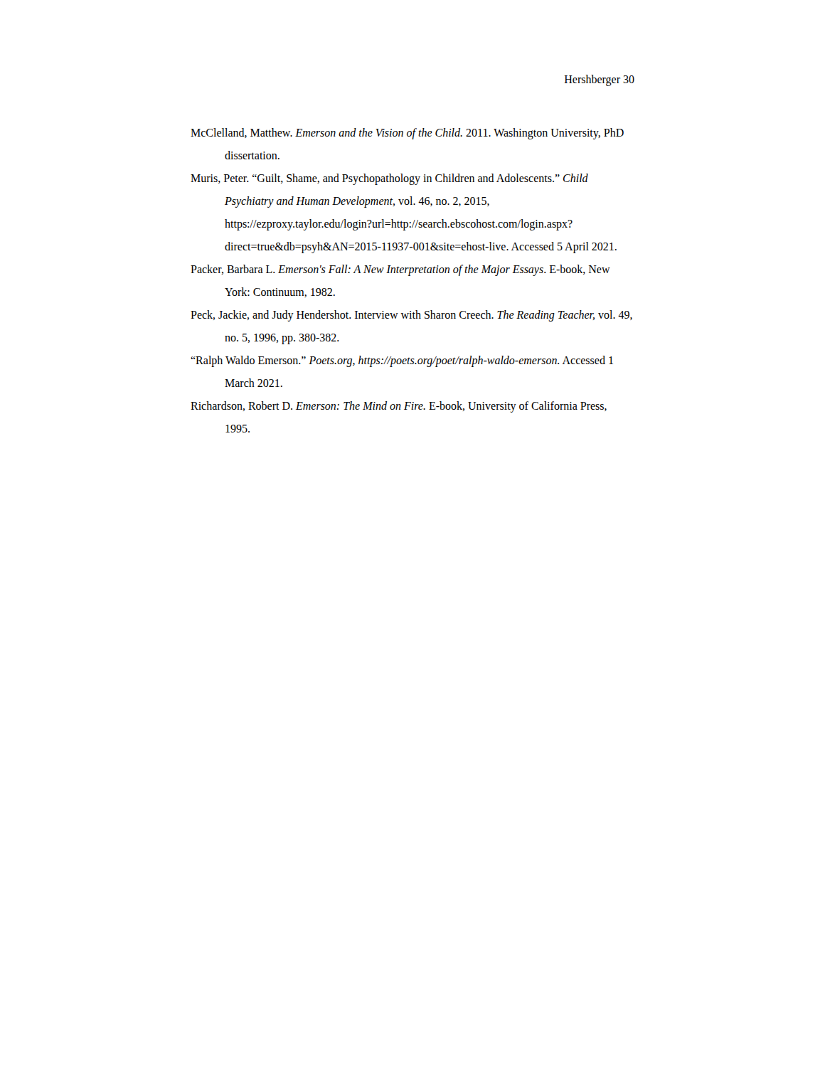Hershberger 30
McClelland, Matthew. Emerson and the Vision of the Child. 2011. Washington University, PhD dissertation.
Muris, Peter. “Guilt, Shame, and Psychopathology in Children and Adolescents.” Child Psychiatry and Human Development, vol. 46, no. 2, 2015, https://ezproxy.taylor.edu/login?url=http://search.ebscohost.com/login.aspx?direct=true&db=psyh&AN=2015-11937-001&site=ehost-live. Accessed 5 April 2021.
Packer, Barbara L. Emerson's Fall: A New Interpretation of the Major Essays. E-book, New York: Continuum, 1982.
Peck, Jackie, and Judy Hendershot. Interview with Sharon Creech. The Reading Teacher, vol. 49, no. 5, 1996, pp. 380-382.
“Ralph Waldo Emerson.” Poets.org, https://poets.org/poet/ralph-waldo-emerson. Accessed 1 March 2021.
Richardson, Robert D. Emerson: The Mind on Fire. E-book, University of California Press, 1995.